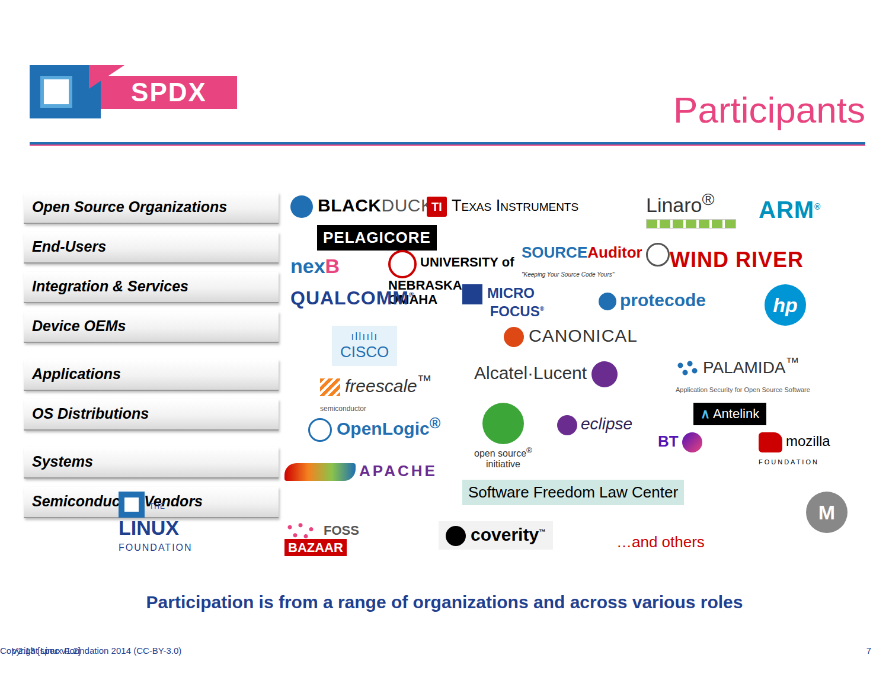SPDX
Participants
Open Source Organizations
End-Users
Integration & Services
Device OEMs
Applications
OS Distributions
Systems
Semiconductor Vendors
BLACK DUCK
TITexas Instruments
Linaro®
ARM®
PELAGICORE
nexB
UNIVERSITY of
NEBRASKA
OMAHA
SOURCE Auditor
"Keeping Your Source Code Yours"
WIND RIVER
QUALCOMM®
MICRO
FOCUS®
protecode
hp
ıllıılı
CISCO
CANONICAL
Alcatel·Lucent
PALAMIDA™
Application Security for Open Source Software
freescale™
semiconductor
OpenLogic®
open source®
initiative
eclipse
∧ Antelink
BT
mozilla
FOUNDATION
APACHE
Software Freedom Law Center
M
FOSS
BAZAAR
coverity™
…and others
THE
LINUX
FOUNDATION
Participation is from a range of organizations and across various roles
V2.13 [spec v1.2] Copyright Linux Foundation 2014 (CC-BY-3.0) 7